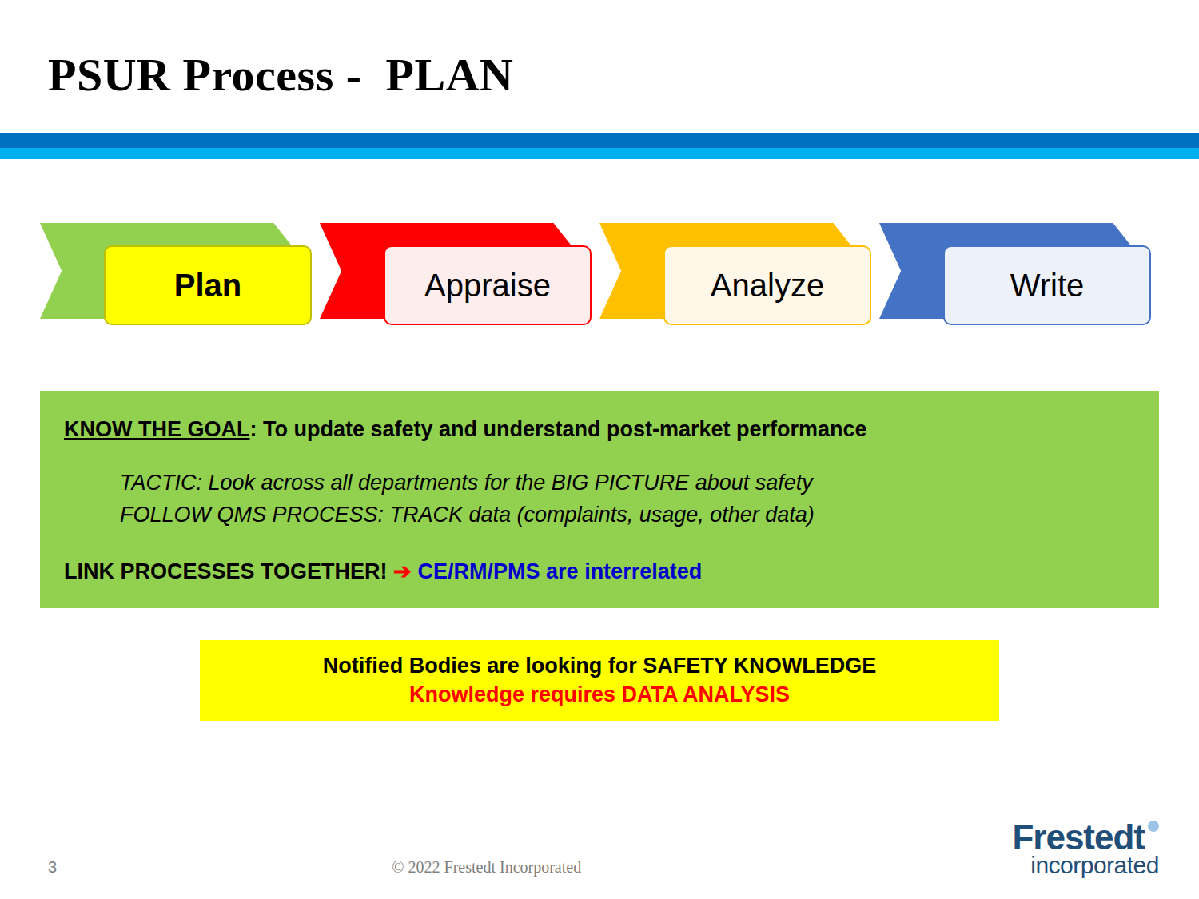PSUR Process - PLAN
Plan
Appraise
Analyze
Write
KNOW THE GOAL: To update safety and understand post-market performance
TACTIC: Look across all departments for the BIG PICTURE about safety
FOLLOW QMS PROCESS: TRACK data (complaints, usage, other data)
LINK PROCESSES TOGETHER! ➔ CE/RM/PMS are interrelated
Notified Bodies are looking for SAFETY KNOWLEDGE
Knowledge requires DATA ANALYSIS
3
© 2022 Frestedt Incorporated
Frestedt
incorporated